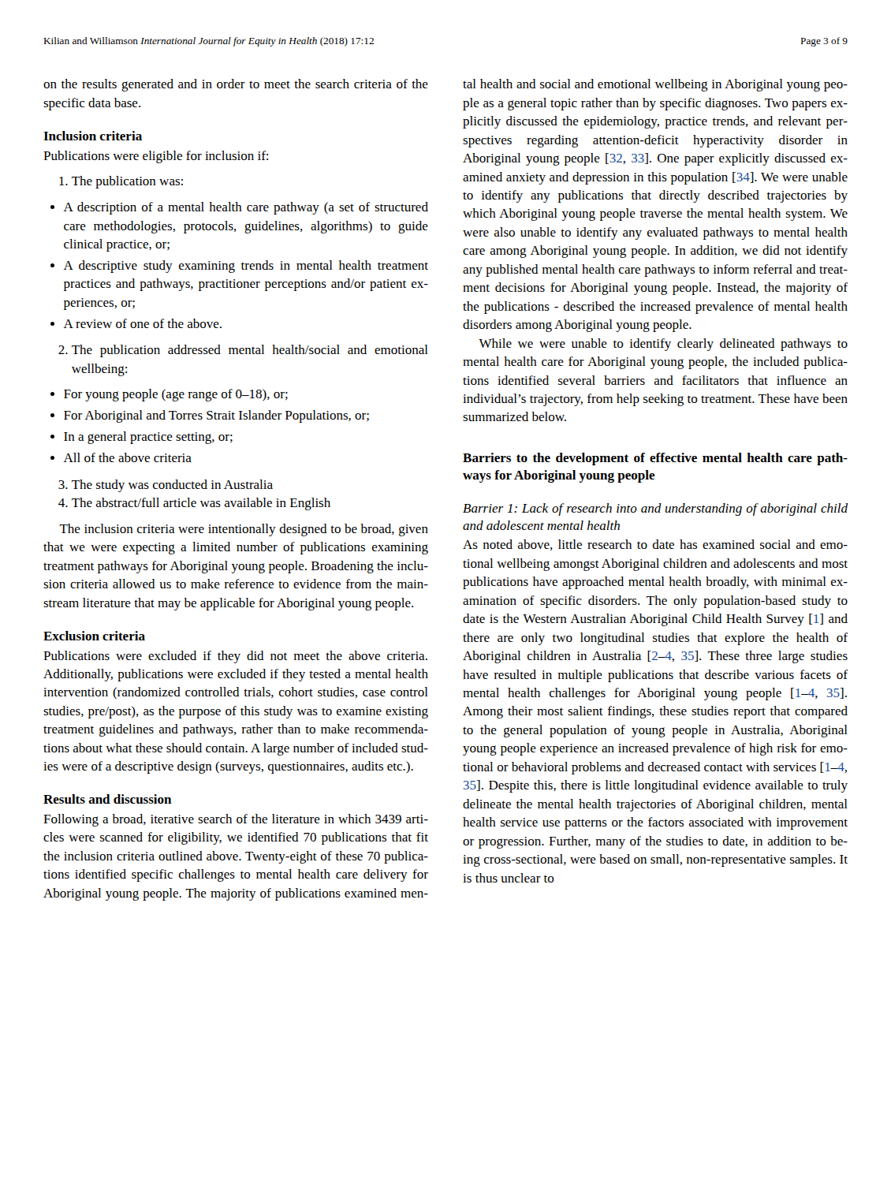Kilian and Williamson International Journal for Equity in Health (2018) 17:12
Page 3 of 9
on the results generated and in order to meet the search criteria of the specific data base.
Inclusion criteria
Publications were eligible for inclusion if:
The publication was:
A description of a mental health care pathway (a set of structured care methodologies, protocols, guidelines, algorithms) to guide clinical practice, or;
A descriptive study examining trends in mental health treatment practices and pathways, practitioner perceptions and/or patient experiences, or;
A review of one of the above.
The publication addressed mental health/social and emotional wellbeing:
For young people (age range of 0–18), or;
For Aboriginal and Torres Strait Islander Populations, or;
In a general practice setting, or;
All of the above criteria
The study was conducted in Australia
The abstract/full article was available in English
The inclusion criteria were intentionally designed to be broad, given that we were expecting a limited number of publications examining treatment pathways for Aboriginal young people. Broadening the inclusion criteria allowed us to make reference to evidence from the mainstream literature that may be applicable for Aboriginal young people.
Exclusion criteria
Publications were excluded if they did not meet the above criteria. Additionally, publications were excluded if they tested a mental health intervention (randomized controlled trials, cohort studies, case control studies, pre/post), as the purpose of this study was to examine existing treatment guidelines and pathways, rather than to make recommendations about what these should contain. A large number of included studies were of a descriptive design (surveys, questionnaires, audits etc.).
Results and discussion
Following a broad, iterative search of the literature in which 3439 articles were scanned for eligibility, we identified 70 publications that fit the inclusion criteria outlined above. Twenty-eight of these 70 publications identified specific challenges to mental health care delivery for Aboriginal young people. The majority of publications examined mental health and social and emotional wellbeing in Aboriginal young people as a general topic rather than by specific diagnoses. Two papers explicitly discussed the epidemiology, practice trends, and relevant perspectives regarding attention-deficit hyperactivity disorder in Aboriginal young people [32, 33]. One paper explicitly discussed examined anxiety and depression in this population [34]. We were unable to identify any publications that directly described trajectories by which Aboriginal young people traverse the mental health system. We were also unable to identify any evaluated pathways to mental health care among Aboriginal young people. In addition, we did not identify any published mental health care pathways to inform referral and treatment decisions for Aboriginal young people. Instead, the majority of the publications - described the increased prevalence of mental health disorders among Aboriginal young people.
While we were unable to identify clearly delineated pathways to mental health care for Aboriginal young people, the included publications identified several barriers and facilitators that influence an individual’s trajectory, from help seeking to treatment. These have been summarized below.
Barriers to the development of effective mental health care pathways for Aboriginal young people
Barrier 1: Lack of research into and understanding of aboriginal child and adolescent mental health
As noted above, little research to date has examined social and emotional wellbeing amongst Aboriginal children and adolescents and most publications have approached mental health broadly, with minimal examination of specific disorders. The only population-based study to date is the Western Australian Aboriginal Child Health Survey [1] and there are only two longitudinal studies that explore the health of Aboriginal children in Australia [2–4, 35]. These three large studies have resulted in multiple publications that describe various facets of mental health challenges for Aboriginal young people [1–4, 35]. Among their most salient findings, these studies report that compared to the general population of young people in Australia, Aboriginal young people experience an increased prevalence of high risk for emotional or behavioral problems and decreased contact with services [1–4, 35]. Despite this, there is little longitudinal evidence available to truly delineate the mental health trajectories of Aboriginal children, mental health service use patterns or the factors associated with improvement or progression. Further, many of the studies to date, in addition to being cross-sectional, were based on small, non-representative samples. It is thus unclear to